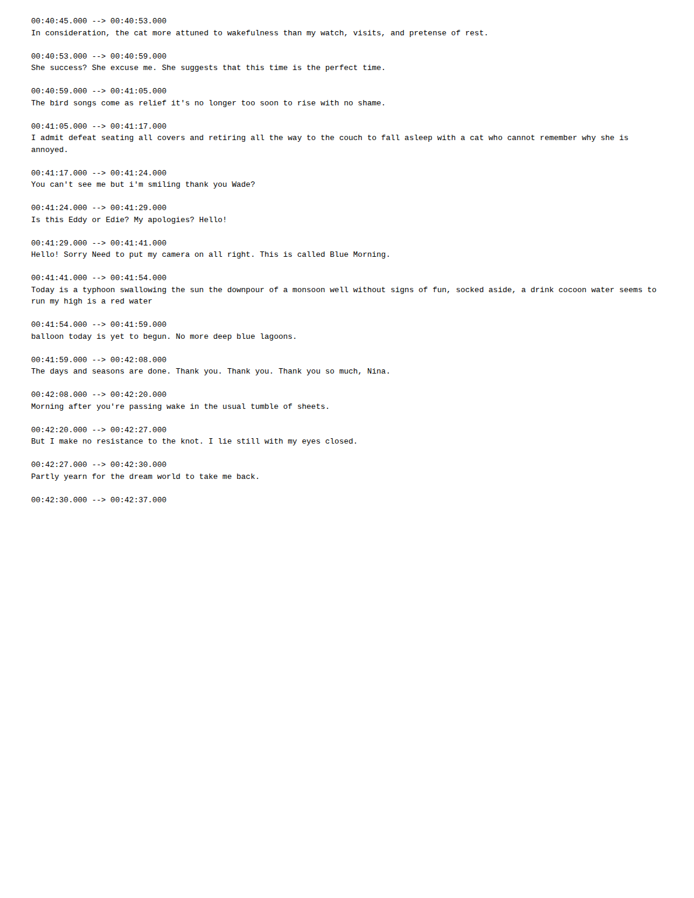00:40:45.000 --> 00:40:53.000 In consideration, the cat more attuned to wakefulness than my watch, visits, and pretense of rest.
00:40:53.000 --> 00:40:59.000 She success? She excuse me. She suggests that this time is the perfect time.
00:40:59.000 --> 00:41:05.000 The bird songs come as relief it's no longer too soon to rise with no shame.
00:41:05.000 --> 00:41:17.000 I admit defeat seating all covers and retiring all the way to the couch to fall asleep with a cat who cannot remember why she is annoyed.
00:41:17.000 --> 00:41:24.000 You can't see me but i'm smiling thank you Wade?
00:41:24.000 --> 00:41:29.000 Is this Eddy or Edie? My apologies? Hello!
00:41:29.000 --> 00:41:41.000 Hello! Sorry Need to put my camera on all right. This is called Blue Morning.
00:41:41.000 --> 00:41:54.000 Today is a typhoon swallowing the sun the downpour of a monsoon well without signs of fun, socked aside, a drink cocoon water seems to run my high is a red water
00:41:54.000 --> 00:41:59.000 balloon today is yet to begun. No more deep blue lagoons.
00:41:59.000 --> 00:42:08.000 The days and seasons are done. Thank you. Thank you. Thank you so much, Nina.
00:42:08.000 --> 00:42:20.000 Morning after you're passing wake in the usual tumble of sheets.
00:42:20.000 --> 00:42:27.000 But I make no resistance to the knot. I lie still with my eyes closed.
00:42:27.000 --> 00:42:30.000 Partly yearn for the dream world to take me back.
00:42:30.000 --> 00:42:37.000